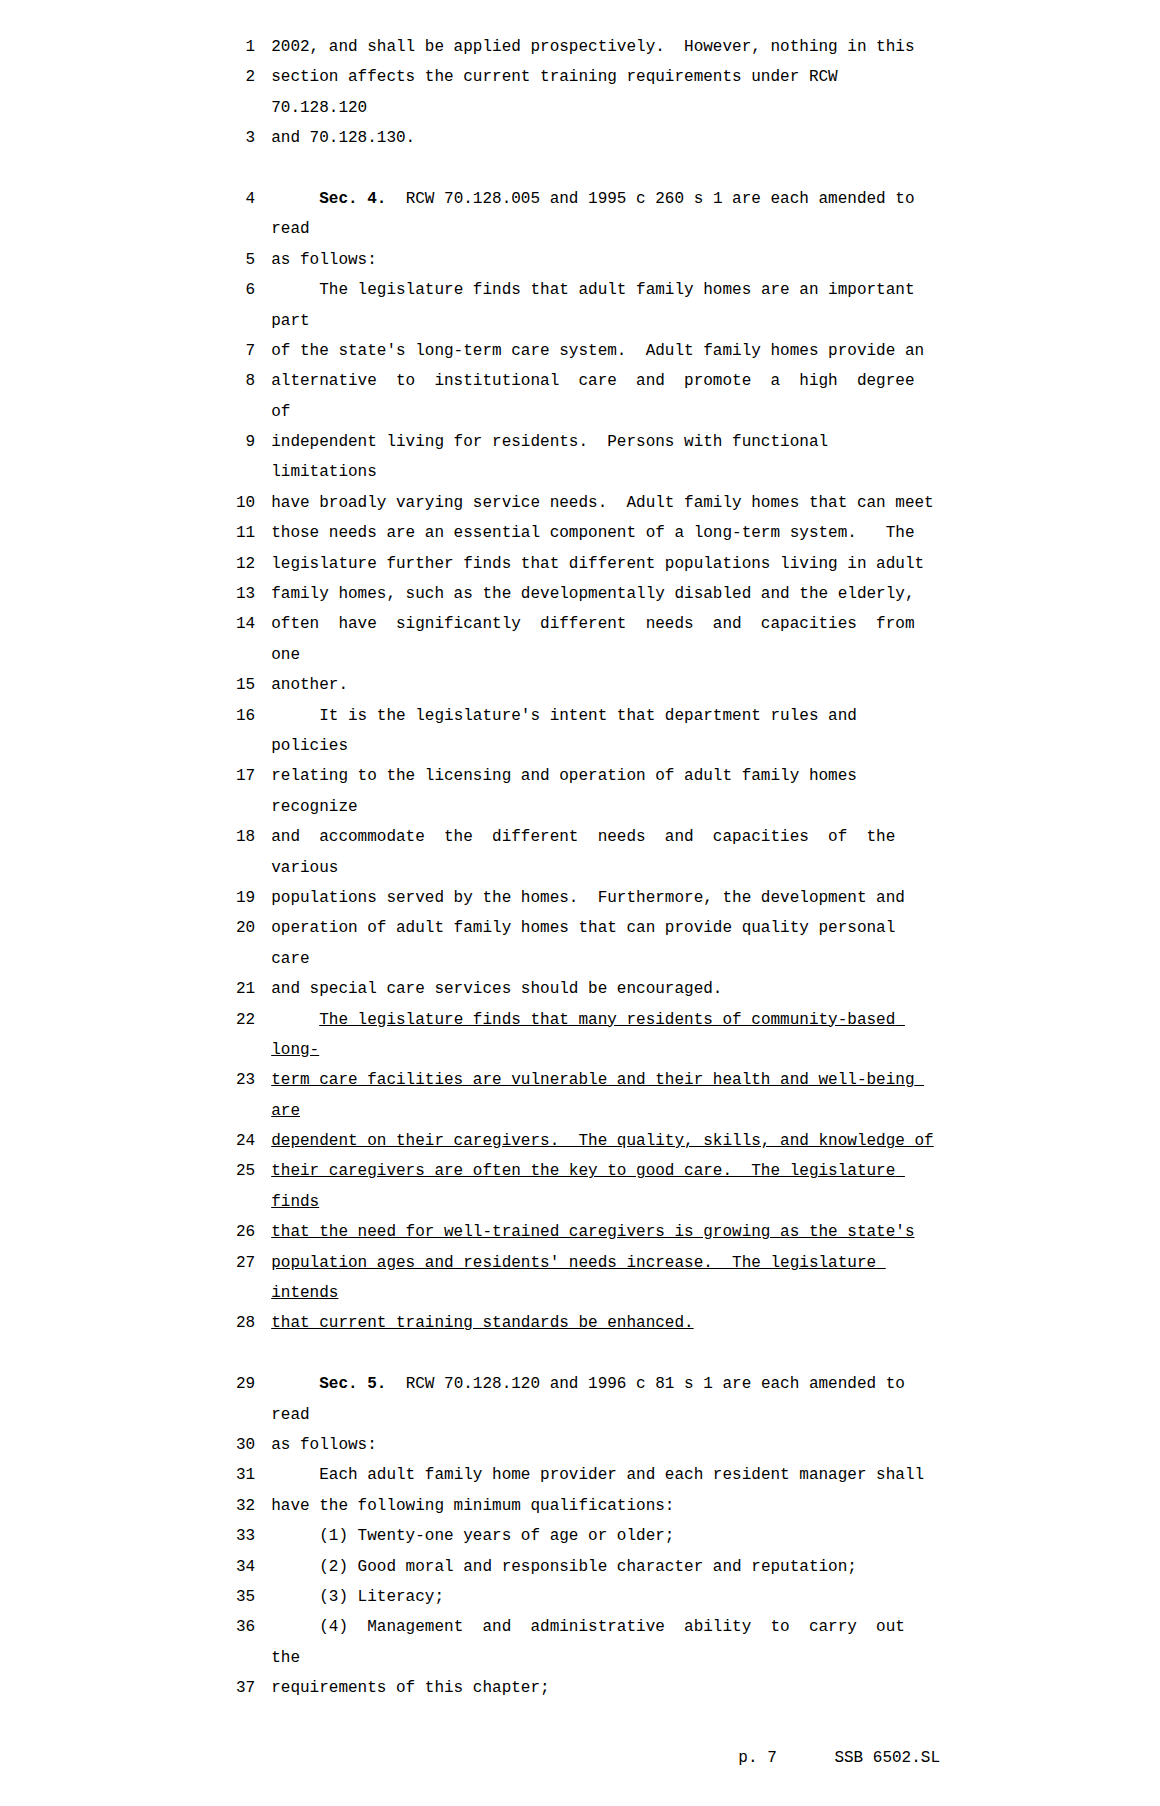12002, and shall be applied prospectively. However, nothing in this
2section affects the current training requirements under RCW 70.128.120
3and 70.128.130.
4 Sec. 4. RCW 70.128.005 and 1995 c 260 s 1 are each amended to read
5as follows:
6 The legislature finds that adult family homes are an important part
7of the state's long-term care system. Adult family homes provide an
8alternative to institutional care and promote a high degree of
9independent living for residents. Persons with functional limitations
10have broadly varying service needs. Adult family homes that can meet
11those needs are an essential component of a long-term system. The
12legislature further finds that different populations living in adult
13family homes, such as the developmentally disabled and the elderly,
14often have significantly different needs and capacities from one
15another.
16 It is the legislature's intent that department rules and policies
17relating to the licensing and operation of adult family homes recognize
18and accommodate the different needs and capacities of the various
19populations served by the homes. Furthermore, the development and
20operation of adult family homes that can provide quality personal care
21and special care services should be encouraged.
22 The legislature finds that many residents of community-based long-
23 term care facilities are vulnerable and their health and well-being are
24 dependent on their caregivers. The quality, skills, and knowledge of
25 their caregivers are often the key to good care. The legislature finds
26 that the need for well-trained caregivers is growing as the state's
27 population ages and residents' needs increase. The legislature intends
28 that current training standards be enhanced.
29 Sec. 5. RCW 70.128.120 and 1996 c 81 s 1 are each amended to read
30as follows:
31 Each adult family home provider and each resident manager shall
32have the following minimum qualifications:
33 (1) Twenty-one years of age or older;
34 (2) Good moral and responsible character and reputation;
35 (3) Literacy;
36 (4) Management and administrative ability to carry out the
37requirements of this chapter;
p. 7 SSB 6502.SL